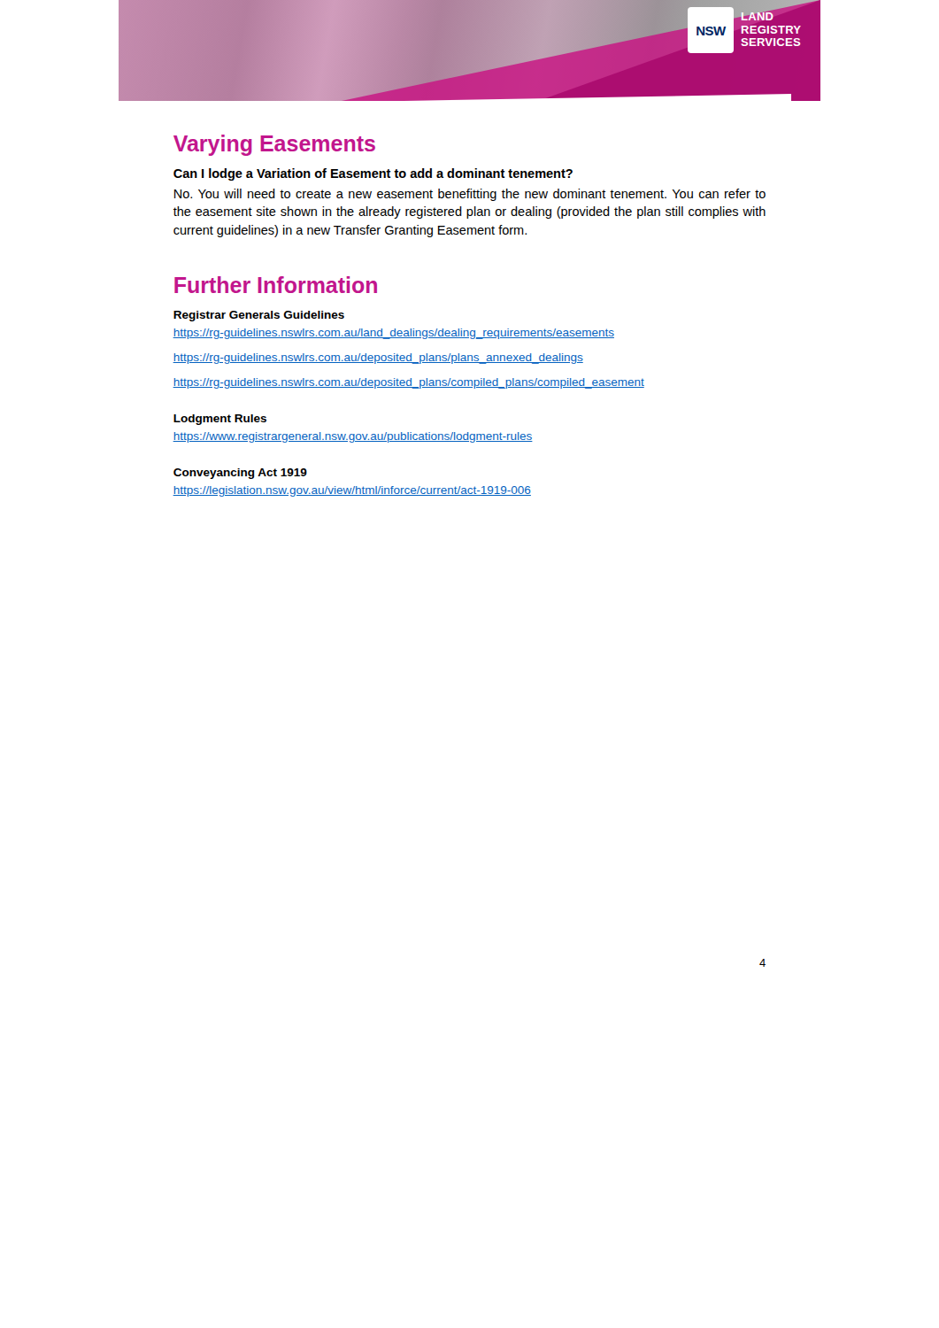NSW
LAND
REGISTRY
SERVICES
Varying Easements
Can I lodge a Variation of Easement to add a dominant tenement?
No. You will need to create a new easement benefitting the new dominant tenement. You can refer to the easement site shown in the already registered plan or dealing (provided the plan still complies with current guidelines) in a new Transfer Granting Easement form.
Further Information
Registrar Generals Guidelines
https://rg-guidelines.nswlrs.com.au/land_dealings/dealing_requirements/easements https://rg-guidelines.nswlrs.com.au/deposited_plans/plans_annexed_dealings https://rg-guidelines.nswlrs.com.au/deposited_plans/compiled_plans/compiled_easement
Lodgment Rules
https://www.registrargeneral.nsw.gov.au/publications/lodgment-rules
Conveyancing Act 1919
https://legislation.nsw.gov.au/view/html/inforce/current/act-1919-006
4